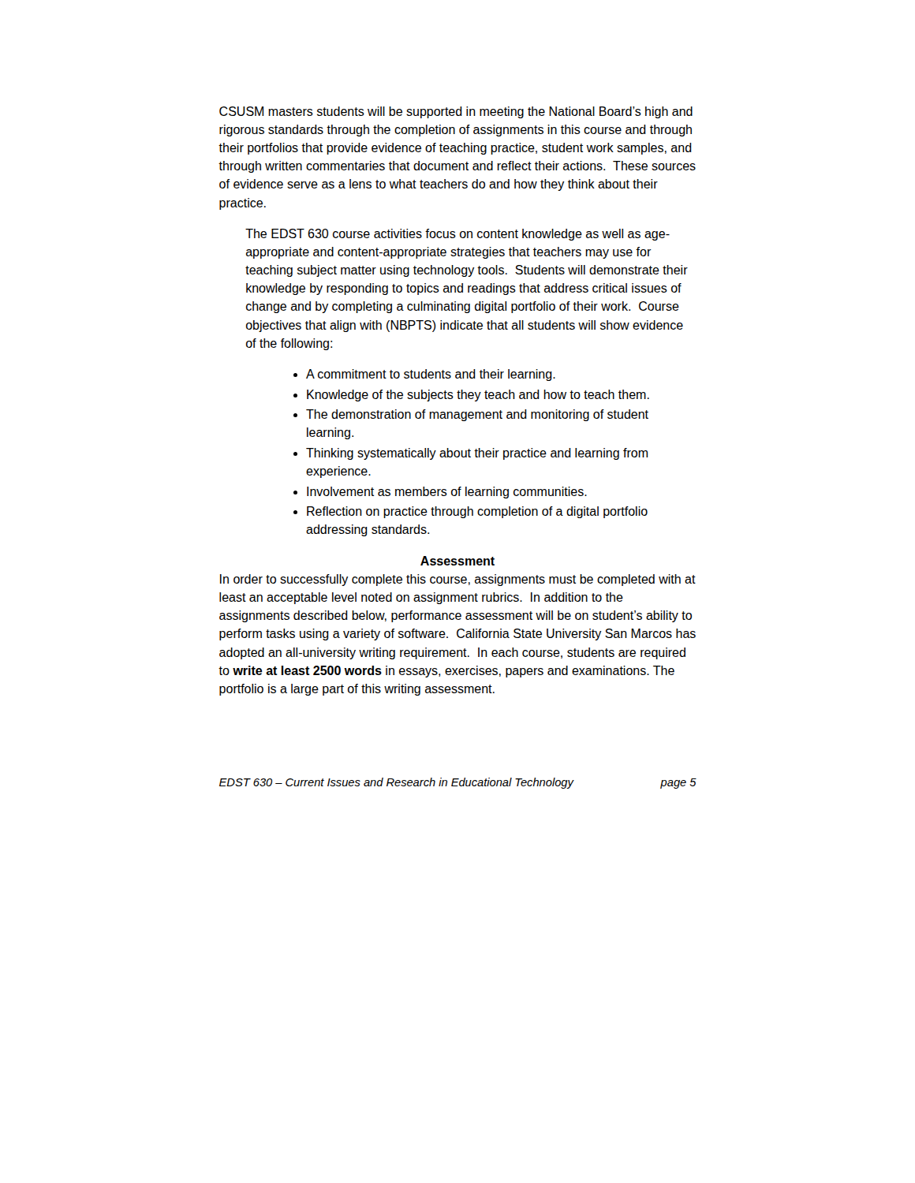CSUSM masters students will be supported in meeting the National Board’s high and rigorous standards through the completion of assignments in this course and through their portfolios that provide evidence of teaching practice, student work samples, and through written commentaries that document and reflect their actions. These sources of evidence serve as a lens to what teachers do and how they think about their practice.
The EDST 630 course activities focus on content knowledge as well as age-appropriate and content-appropriate strategies that teachers may use for teaching subject matter using technology tools. Students will demonstrate their knowledge by responding to topics and readings that address critical issues of change and by completing a culminating digital portfolio of their work. Course objectives that align with (NBPTS) indicate that all students will show evidence of the following:
A commitment to students and their learning.
Knowledge of the subjects they teach and how to teach them.
The demonstration of management and monitoring of student learning.
Thinking systematically about their practice and learning from experience.
Involvement as members of learning communities.
Reflection on practice through completion of a digital portfolio addressing standards.
Assessment
In order to successfully complete this course, assignments must be completed with at least an acceptable level noted on assignment rubrics. In addition to the assignments described below, performance assessment will be on student’s ability to perform tasks using a variety of software. California State University San Marcos has adopted an all-university writing requirement. In each course, students are required to write at least 2500 words in essays, exercises, papers and examinations. The portfolio is a large part of this writing assessment.
EDST 630 – Current Issues and Research in Educational Technology page 5